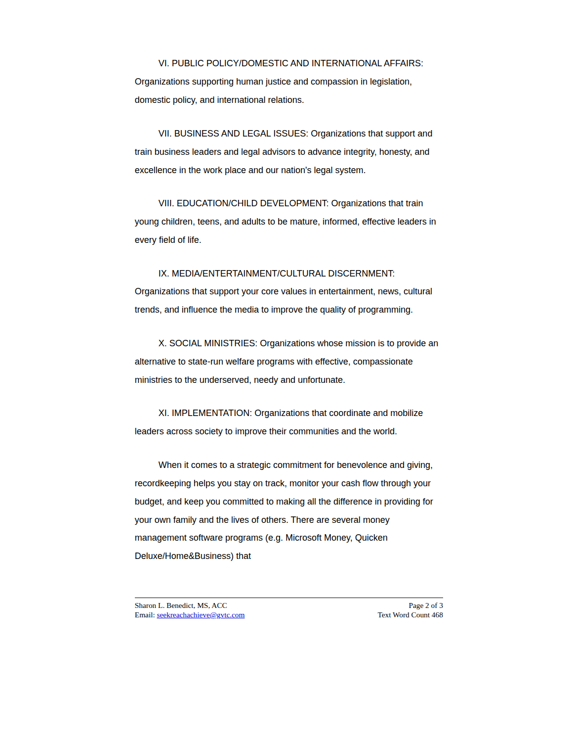VI. PUBLIC POLICY/DOMESTIC AND INTERNATIONAL AFFAIRS: Organizations supporting human justice and compassion in legislation, domestic policy, and international relations.
VII. BUSINESS AND LEGAL ISSUES: Organizations that support and train business leaders and legal advisors to advance integrity, honesty, and excellence in the work place and our nation's legal system.
VIII. EDUCATION/CHILD DEVELOPMENT: Organizations that train young children, teens, and adults to be mature, informed, effective leaders in every field of life.
IX. MEDIA/ENTERTAINMENT/CULTURAL DISCERNMENT: Organizations that support your core values in entertainment, news, cultural trends, and influence the media to improve the quality of programming.
X. SOCIAL MINISTRIES: Organizations whose mission is to provide an alternative to state-run welfare programs with effective, compassionate ministries to the underserved, needy and unfortunate.
XI. IMPLEMENTATION: Organizations that coordinate and mobilize leaders across society to improve their communities and the world.
When it comes to a strategic commitment for benevolence and giving, recordkeeping helps you stay on track, monitor your cash flow through your budget, and keep you committed to making all the difference in providing for your own family and the lives of others. There are several money management software programs (e.g. Microsoft Money, Quicken Deluxe/Home&Business) that
Sharon L. Benedict, MS, ACC
Email: seekreachachieve@gvtc.com
Page 2 of 3
Text Word Count 468